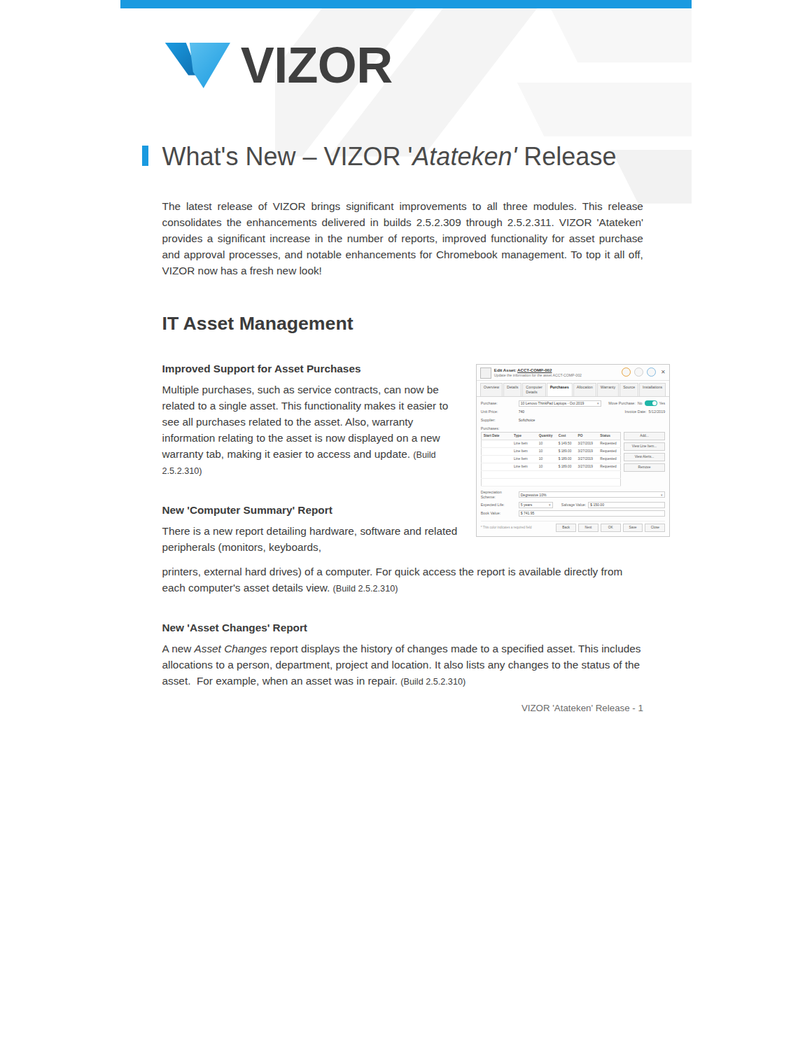VIZOR
What's New – VIZOR 'Atateken' Release
The latest release of VIZOR brings significant improvements to all three modules. This release consolidates the enhancements delivered in builds 2.5.2.309 through 2.5.2.311. VIZOR 'Atateken' provides a significant increase in the number of reports, improved functionality for asset purchase and approval processes, and notable enhancements for Chromebook management. To top it all off, VIZOR now has a fresh new look!
IT Asset Management
Improved Support for Asset Purchases
Multiple purchases, such as service contracts, can now be related to a single asset. This functionality makes it easier to see all purchases related to the asset. Also, warranty information relating to the asset is now displayed on a new warranty tab, making it easier to access and update. (Build 2.5.2.310)
New 'Computer Summary' Report
There is a new report detailing hardware, software and related peripherals (monitors, keyboards,
Edit Asset: ACCT-COMP-002
Update the information for the asset ACCT-COMP-002
✕
Overview
Details
Computer Details
Purchases
Allocation
Warranty
Source
Installations
Purchase:
10 Lenovo ThinkPad Laptops - Oct 2019 ▾
Move Purchase: No Yes
Unit Price:
740
Invoice Date: 5/12/2019
Supplier:
Softchoice
Purchases:
| Start Date | Type | Quantity | Cost | PO | Status |
| --- | --- | --- | --- | --- | --- |
| | Line Item | 10 | $ 149.50 | 3/27/2019 | Requested |
| | Line Item | 10 | $ 189.00 | 3/27/2019 | Requested |
| | Line Item | 10 | $ 189.00 | 3/27/2019 | Requested |
| | Line Item | 10 | $ 189.00 | 3/27/2019 | Requested |
Add...
View Line Item...
View Alerts...
Remove
Depreciation Scheme:
Degressive 10% ▾
Expected Life:
5 years ▾
Salvage Value: $ 150.00
Book Value:
$ 741.95
* This color indicates a required field Back Next OK Save Close
printers, external hard drives) of a computer. For quick access the report is available directly from each computer's asset details view. (Build 2.5.2.310)
New 'Asset Changes' Report
A new Asset Changes report displays the history of changes made to a specified asset. This includes allocations to a person, department, project and location. It also lists any changes to the status of the asset. For example, when an asset was in repair. (Build 2.5.2.310)
VIZOR 'Atateken' Release - 1